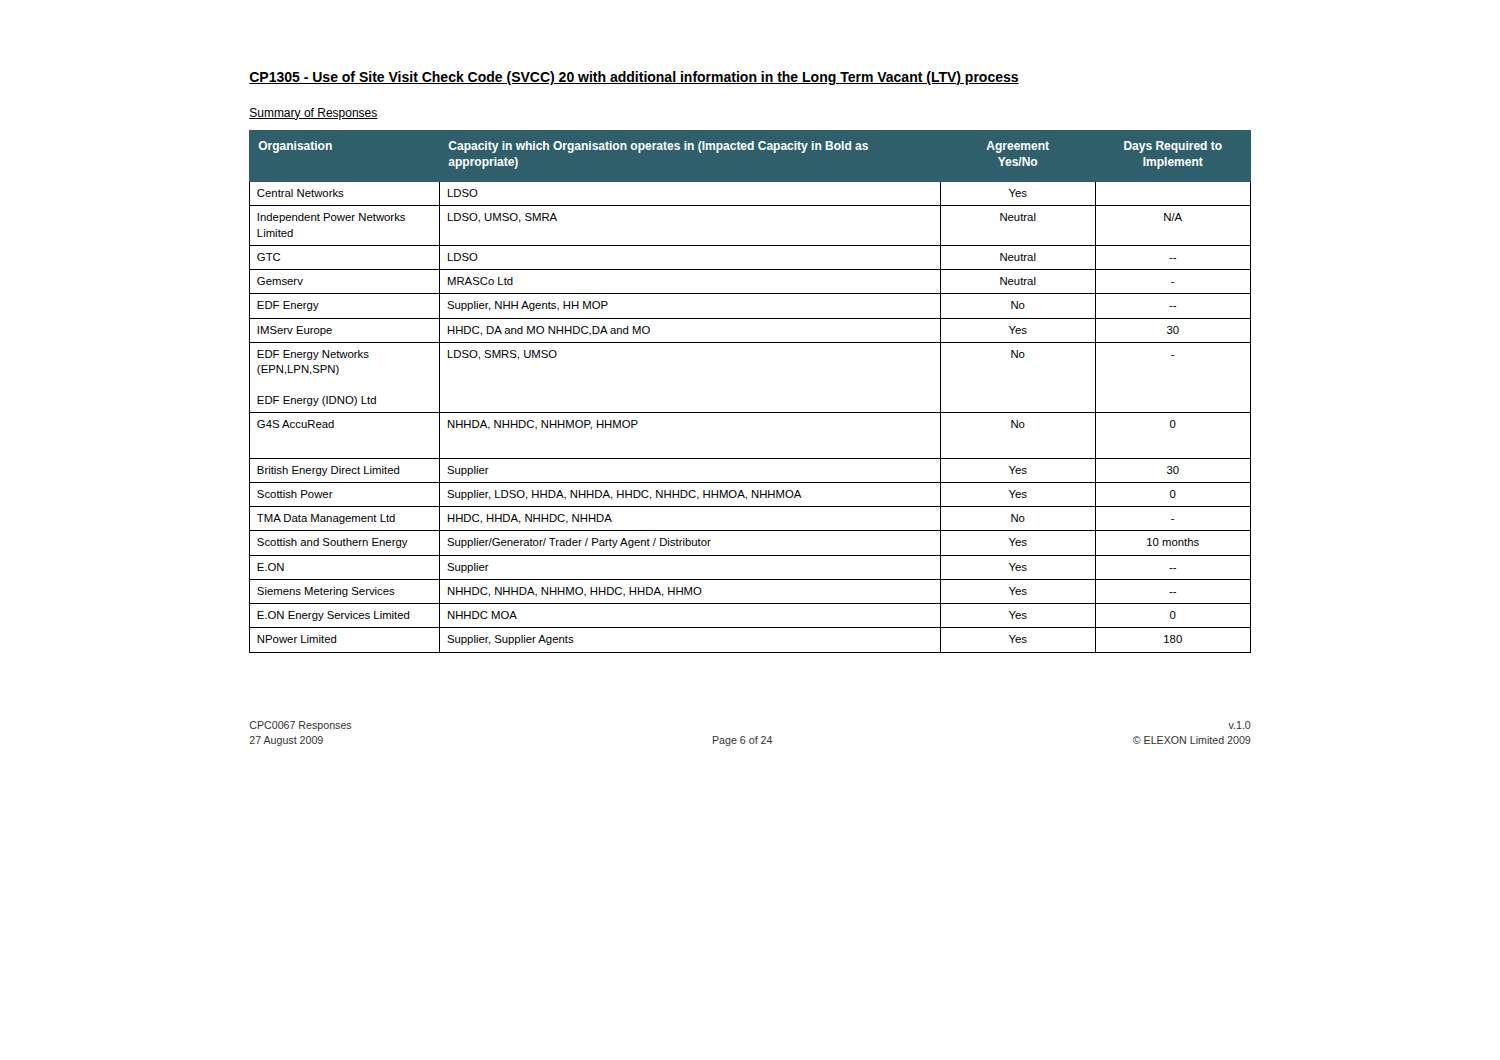CP1305 - Use of Site Visit Check Code (SVCC) 20 with additional information in the Long Term Vacant (LTV) process
Summary of Responses
| Organisation | Capacity in which Organisation operates in (Impacted Capacity in Bold as appropriate) | Agreement Yes/No | Days Required to Implement |
| --- | --- | --- | --- |
| Central Networks | LDSO | Yes | |
| Independent Power Networks Limited | LDSO, UMSO, SMRA | Neutral | N/A |
| GTC | LDSO | Neutral | -- |
| Gemserv | MRASCo Ltd | Neutral | - |
| EDF Energy | Supplier, NHH Agents, HH MOP | No | -- |
| IMServ Europe | HHDC, DA and MO NHHDC,DA and MO | Yes | 30 |
| EDF Energy Networks (EPN,LPN,SPN) EDF Energy (IDNO) Ltd | LDSO, SMRS, UMSO | No | - |
| G4S AccuRead | NHHDA, NHHDC, NHHMOP, HHMOP | No | 0 |
| British Energy Direct Limited | Supplier | Yes | 30 |
| Scottish Power | Supplier, LDSO, HHDA, NHHDA, HHDC, NHHDC, HHMOA, NHHMOA | Yes | 0 |
| TMA Data Management Ltd | HHDC, HHDA, NHHDC, NHHDA | No | - |
| Scottish and Southern Energy | Supplier/Generator/ Trader / Party Agent / Distributor | Yes | 10 months |
| E.ON | Supplier | Yes | -- |
| Siemens Metering Services | NHHDC, NHHDA, NHHMO, HHDC, HHDA, HHMO | Yes | -- |
| E.ON Energy Services Limited | NHHDC MOA | Yes | 0 |
| NPower Limited | Supplier, Supplier Agents | Yes | 180 |
CPC0067 Responses
27 August 2009
Page 6 of 24
v.1.0
© ELEXON Limited 2009